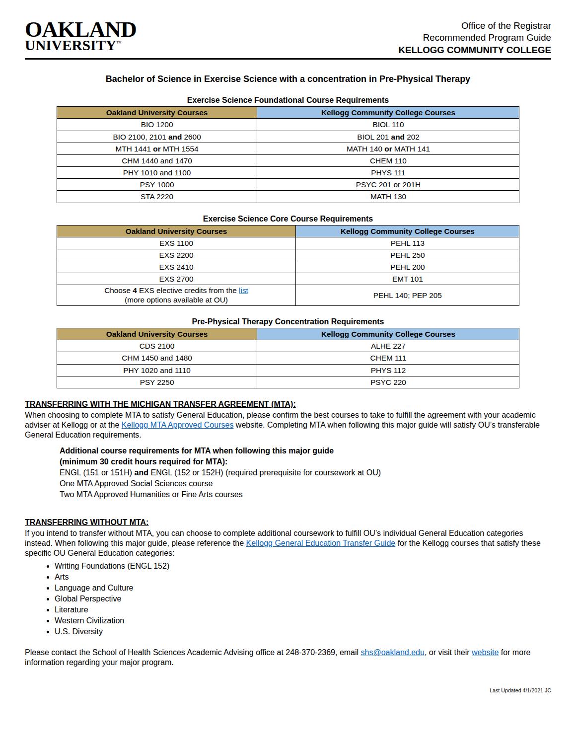OAKLAND
UNIVERSITY™
Office of the Registrar
Recommended Program Guide
KELLOGG COMMUNITY COLLEGE
Bachelor of Science in Exercise Science with a concentration in Pre-Physical Therapy
Exercise Science Foundational Course Requirements
| Oakland University Courses | Kellogg Community College Courses |
| --- | --- |
| BIO 1200 | BIOL 110 |
| BIO 2100, 2101 and 2600 | BIOL 201 and 202 |
| MTH 1441 or MTH 1554 | MATH 140 or MATH 141 |
| CHM 1440 and 1470 | CHEM 110 |
| PHY 1010 and 1100 | PHYS 111 |
| PSY 1000 | PSYC 201 or 201H |
| STA 2220 | MATH 130 |
Exercise Science Core Course Requirements
| Oakland University Courses | Kellogg Community College Courses |
| --- | --- |
| EXS 1100 | PEHL 113 |
| EXS 2200 | PEHL 250 |
| EXS 2410 | PEHL 200 |
| EXS 2700 | EMT 101 |
| Choose 4 EXS elective credits from the list (more options available at OU) | PEHL 140; PEP 205 |
Pre-Physical Therapy Concentration Requirements
| Oakland University Courses | Kellogg Community College Courses |
| --- | --- |
| CDS 2100 | ALHE 227 |
| CHM 1450 and 1480 | CHEM 111 |
| PHY 1020 and 1110 | PHYS 112 |
| PSY 2250 | PSYC 220 |
TRANSFERRING WITH THE MICHIGAN TRANSFER AGREEMENT (MTA):
When choosing to complete MTA to satisfy General Education, please confirm the best courses to take to fulfill the agreement with your academic adviser at Kellogg or at the Kellogg MTA Approved Courses website. Completing MTA when following this major guide will satisfy OU’s transferable General Education requirements.
Additional course requirements for MTA when following this major guide
(minimum 30 credit hours required for MTA):
ENGL (151 or 151H) and ENGL (152 or 152H) (required prerequisite for coursework at OU)
One MTA Approved Social Sciences course
Two MTA Approved Humanities or Fine Arts courses
TRANSFERRING WITHOUT MTA:
If you intend to transfer without MTA, you can choose to complete additional coursework to fulfill OU’s individual General Education categories instead. When following this major guide, please reference the Kellogg General Education Transfer Guide for the Kellogg courses that satisfy these specific OU General Education categories:
Writing Foundations (ENGL 152)
Arts
Language and Culture
Global Perspective
Literature
Western Civilization
U.S. Diversity
Please contact the School of Health Sciences Academic Advising office at 248-370-2369, email shs@oakland.edu, or visit their website for more information regarding your major program.
Last Updated 4/1/2021 JC